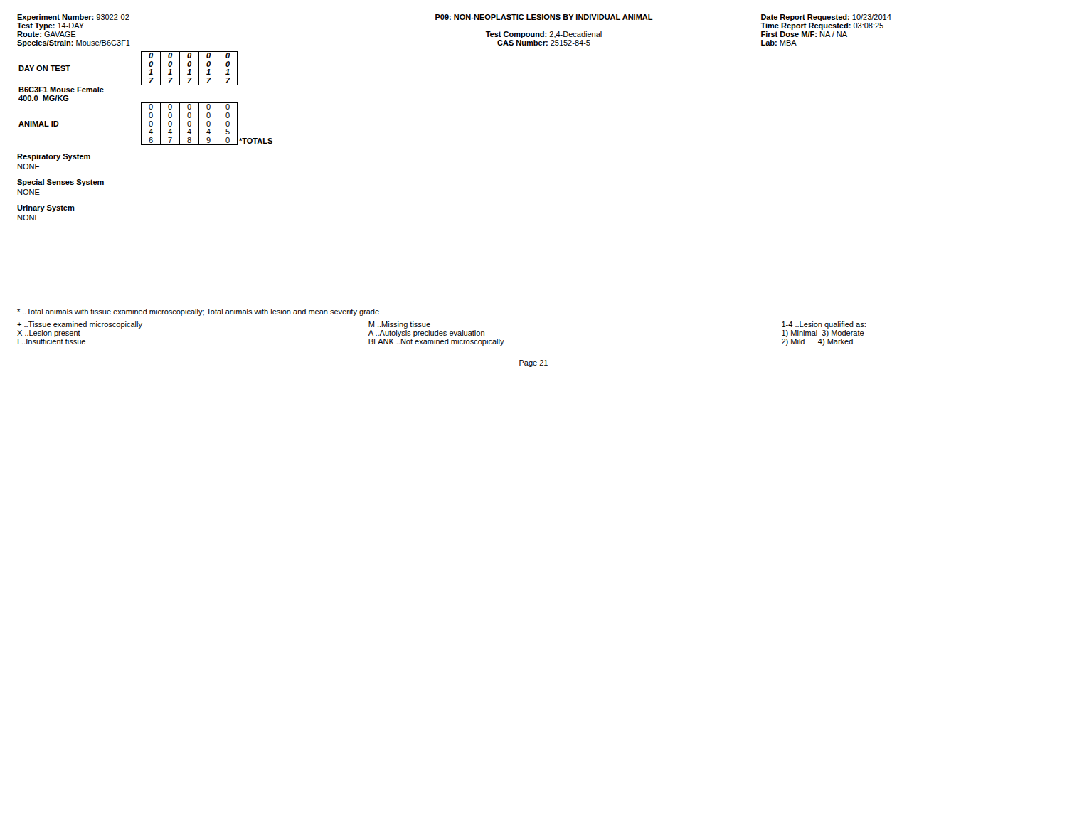| Experiment Number: 93022-02 Test Type: 14-DAY Route: GAVAGE Species/Strain: Mouse/B6C3F1 | P09: NON-NEOPLASTIC LESIONS BY INDIVIDUAL ANIMAL Test Compound: 2,4-Decadienal CAS Number: 25152-84-5 | Date Report Requested: 10/23/2014 Time Report Requested: 03:08:25 First Dose M/F: NA / NA Lab: MBA |
| DAY ON TEST | 0 0 1 7 | 0 0 1 7 | 0 0 1 7 | 0 0 1 7 | 0 0 1 7 | |
| B6C3F1 Mouse Female 400.0 MG/KG | | |
| ANIMAL ID | 0 0 0 4 6 | 0 0 0 4 7 | 0 0 0 4 8 | 0 0 0 4 9 | 0 0 0 5 0 | *TOTALS |
Respiratory System
NONE
Special Senses System
NONE
Urinary System
NONE
* ..Total animals with tissue examined microscopically; Total animals with lesion and mean severity grade
| + ..Tissue examined microscopically | M ..Missing tissue | 1-4 ..Lesion qualified as: |
| X ..Lesion present | A ..Autolysis precludes evaluation | 1) Minimal 3) Moderate |
| I ..Insufficient tissue | BLANK ..Not examined microscopically | 2) Mild 4) Marked |
Page 21